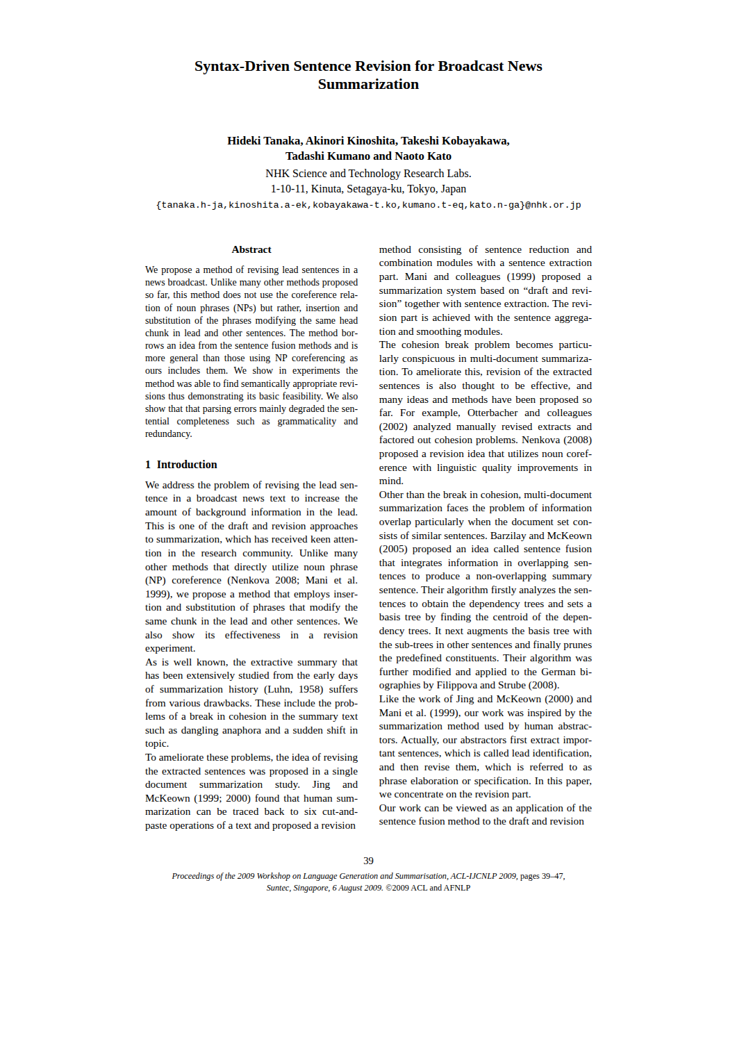Syntax-Driven Sentence Revision for Broadcast News Summarization
Hideki Tanaka, Akinori Kinoshita, Takeshi Kobayakawa,
Tadashi Kumano and Naoto Kato
NHK Science and Technology Research Labs.
1-10-11, Kinuta, Setagaya-ku, Tokyo, Japan
{tanaka.h-ja,kinoshita.a-ek,kobayakawa-t.ko,kumano.t-eq,kato.n-ga}@nhk.or.jp
Abstract
We propose a method of revising lead sentences in a news broadcast. Unlike many other methods proposed so far, this method does not use the coreference relation of noun phrases (NPs) but rather, insertion and substitution of the phrases modifying the same head chunk in lead and other sentences. The method borrows an idea from the sentence fusion methods and is more general than those using NP coreferencing as ours includes them. We show in experiments the method was able to find semantically appropriate revisions thus demonstrating its basic feasibility. We also show that that parsing errors mainly degraded the sentential completeness such as grammaticality and redundancy.
1 Introduction
We address the problem of revising the lead sentence in a broadcast news text to increase the amount of background information in the lead. This is one of the draft and revision approaches to summarization, which has received keen attention in the research community. Unlike many other methods that directly utilize noun phrase (NP) coreference (Nenkova 2008; Mani et al. 1999), we propose a method that employs insertion and substitution of phrases that modify the same chunk in the lead and other sentences. We also show its effectiveness in a revision experiment.
As is well known, the extractive summary that has been extensively studied from the early days of summarization history (Luhn, 1958) suffers from various drawbacks. These include the problems of a break in cohesion in the summary text such as dangling anaphora and a sudden shift in topic.
To ameliorate these problems, the idea of revising the extracted sentences was proposed in a single document summarization study. Jing and McKeown (1999; 2000) found that human summarization can be traced back to six cut-and-paste operations of a text and proposed a revision
method consisting of sentence reduction and combination modules with a sentence extraction part. Mani and colleagues (1999) proposed a summarization system based on “draft and revision” together with sentence extraction. The revision part is achieved with the sentence aggregation and smoothing modules.
The cohesion break problem becomes particularly conspicuous in multi-document summarization. To ameliorate this, revision of the extracted sentences is also thought to be effective, and many ideas and methods have been proposed so far. For example, Otterbacher and colleagues (2002) analyzed manually revised extracts and factored out cohesion problems. Nenkova (2008) proposed a revision idea that utilizes noun coreference with linguistic quality improvements in mind.
Other than the break in cohesion, multi-document summarization faces the problem of information overlap particularly when the document set consists of similar sentences. Barzilay and McKeown (2005) proposed an idea called sentence fusion that integrates information in overlapping sentences to produce a non-overlapping summary sentence. Their algorithm firstly analyzes the sentences to obtain the dependency trees and sets a basis tree by finding the centroid of the dependency trees. It next augments the basis tree with the sub-trees in other sentences and finally prunes the predefined constituents. Their algorithm was further modified and applied to the German biographies by Filippova and Strube (2008).
Like the work of Jing and McKeown (2000) and Mani et al. (1999), our work was inspired by the summarization method used by human abstractors. Actually, our abstractors first extract important sentences, which is called lead identification, and then revise them, which is referred to as phrase elaboration or specification. In this paper, we concentrate on the revision part.
Our work can be viewed as an application of the sentence fusion method to the draft and revision
39
Proceedings of the 2009 Workshop on Language Generation and Summarisation, ACL-IJCNLP 2009, pages 39–47,
Suntec, Singapore, 6 August 2009. ©2009 ACL and AFNLP